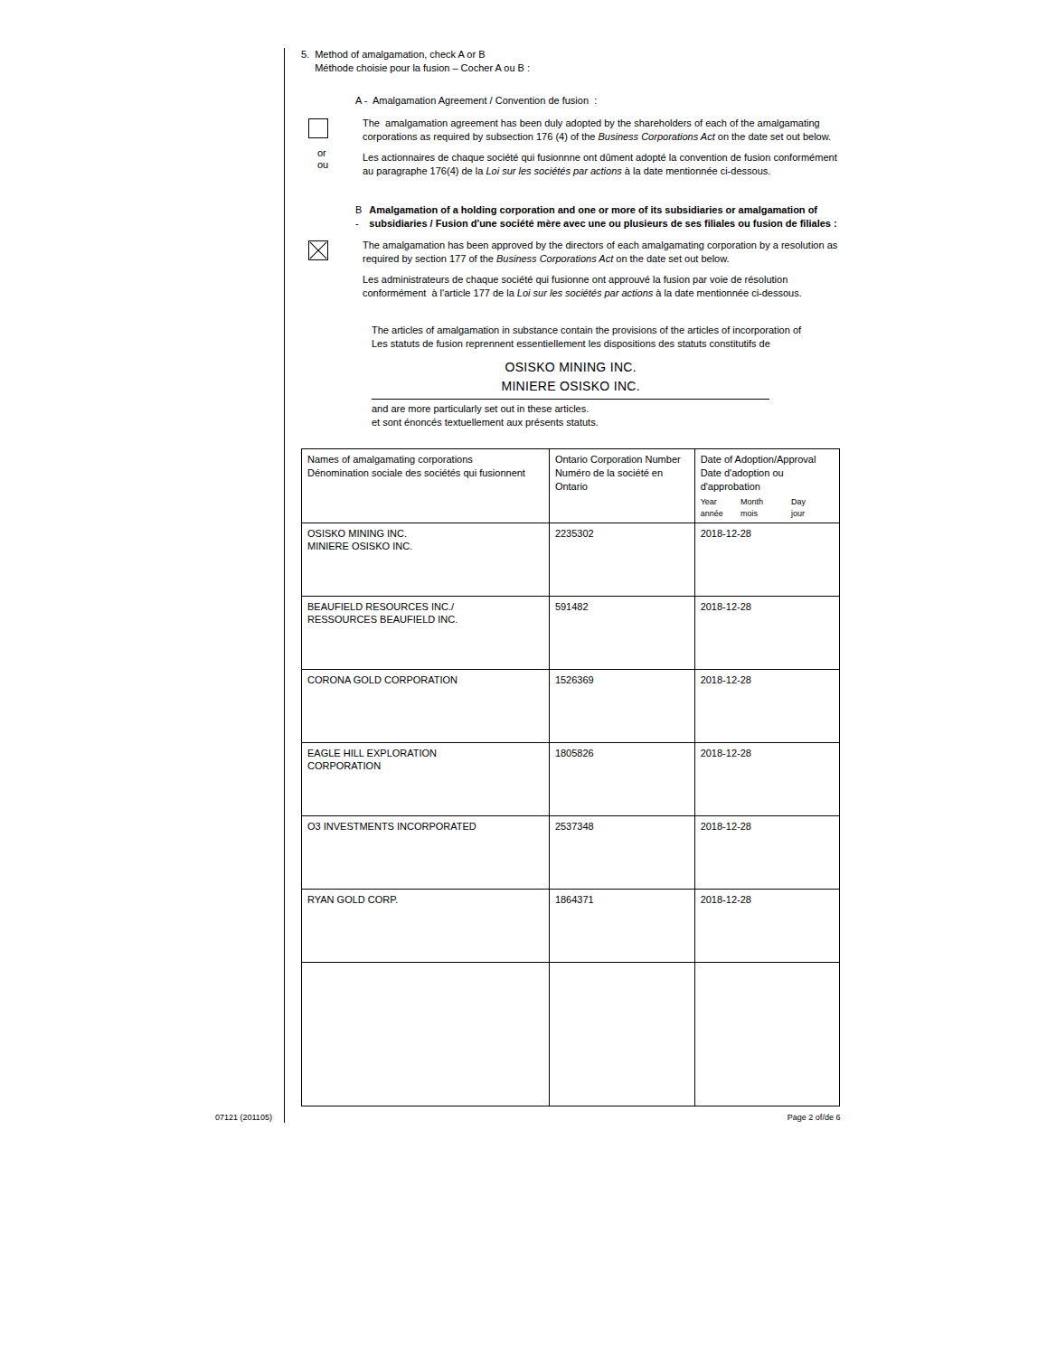5.
Method of amalgamation, check A or B
Méthode choisie pour la fusion – Cocher A ou B :
A - Amalgamation Agreement / Convention de fusion :
or
ou
The amalgamation agreement has been duly adopted by the shareholders of each of the amalgamating corporations as required by subsection 176 (4) of the Business Corporations Act on the date set out below.
Les actionnaires de chaque société qui fusionnne ont dûment adopté la convention de fusion conformément au paragraphe 176(4) de la Loi sur les sociétés par actions à la date mentionnée ci-dessous.
B -
Amalgamation of a holding corporation and one or more of its subsidiaries or amalgamation of subsidiaries / Fusion d'une société mère avec une ou plusieurs de ses filiales ou fusion de filiales :
The amalgamation has been approved by the directors of each amalgamating corporation by a resolution as required by section 177 of the Business Corporations Act on the date set out below.
Les administrateurs de chaque société qui fusionne ont approuvé la fusion par voie de résolution conformément à l'article 177 de la Loi sur les sociétés par actions à la date mentionnée ci-dessous.
The articles of amalgamation in substance contain the provisions of the articles of incorporation of
Les statuts de fusion reprennent essentiellement les dispositions des statuts constitutifs de
OSISKO MINING INC.
MINIERE OSISKO INC.
and are more particularly set out in these articles.
et sont énoncés textuellement aux présents statuts.
| Names of amalgamating corporations Dénomination sociale des sociétés qui fusionnent | Ontario Corporation Number Numéro de la société en Ontario | Date of Adoption/Approval Date d'adoption ou d'approbation Year année Month mois Day jour |
| --- | --- | --- |
| OSISKO MINING INC. MINIERE OSISKO INC. | 2235302 | 2018-12-28 |
| BEAUFIELD RESOURCES INC./ RESSOURCES BEAUFIELD INC. | 591482 | 2018-12-28 |
| CORONA GOLD CORPORATION | 1526369 | 2018-12-28 |
| EAGLE HILL EXPLORATION CORPORATION | 1805826 | 2018-12-28 |
| O3 INVESTMENTS INCORPORATED | 2537348 | 2018-12-28 |
| RYAN GOLD CORP. | 1864371 | 2018-12-28 |
07121 (201105)
Page 2 of/de 6